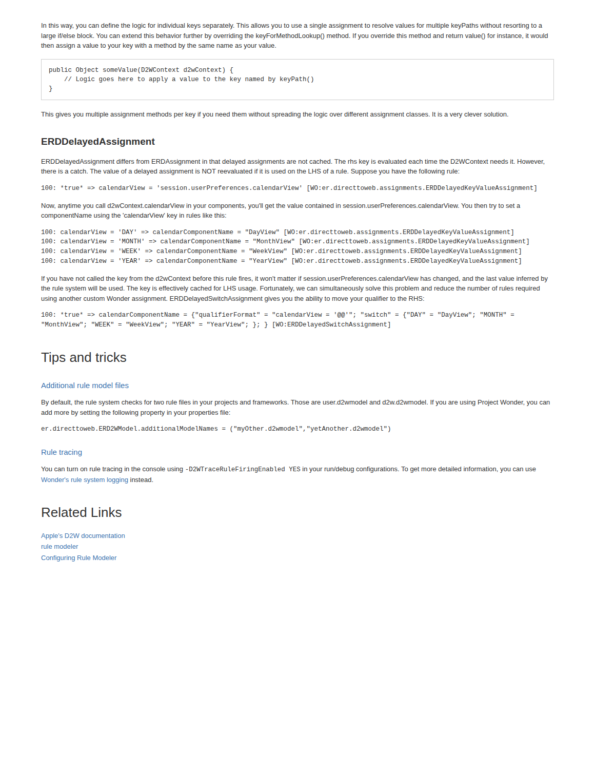In this way, you can define the logic for individual keys separately. This allows you to use a single assignment to resolve values for multiple keyPaths without resorting to a large if/else block. You can extend this behavior further by overriding the keyForMethodLookup() method. If you override this method and return value() for instance, it would then assign a value to your key with a method by the same name as your value.
public Object someValue(D2WContext d2wContext) {
    // Logic goes here to apply a value to the key named by keyPath()
}
This gives you multiple assignment methods per key if you need them without spreading the logic over different assignment classes. It is a very clever solution.
ERDDelayedAssignment
ERDDelayedAssignment differs from ERDAssignment in that delayed assignments are not cached. The rhs key is evaluated each time the D2WContext needs it. However, there is a catch. The value of a delayed assignment is NOT reevaluated if it is used on the LHS of a rule. Suppose you have the following rule:
100: *true* => calendarView = 'session.userPreferences.calendarView' [WO:er.directtoweb.assignments.ERDDelayedKeyValueAssignment]
Now, anytime you call d2wContext.calendarView in your components, you'll get the value contained in session.userPreferences.calendarView. You then try to set a componentName using the 'calendarView' key in rules like this:
100: calendarView = 'DAY' => calendarComponentName = "DayView" [WO:er.directtoweb.assignments.ERDDelayedKeyValueAssignment]
100: calendarView = 'MONTH' => calendarComponentName = "MonthView" [WO:er.directtoweb.assignments.ERDDelayedKeyValueAssignment]
100: calendarView = 'WEEK' => calendarComponentName = "WeekView" [WO:er.directtoweb.assignments.ERDDelayedKeyValueAssignment]
100: calendarView = 'YEAR' => calendarComponentName = "YearView" [WO:er.directtoweb.assignments.ERDDelayedKeyValueAssignment]
If you have not called the key from the d2wContext before this rule fires, it won't matter if session.userPreferences.calendarView has changed, and the last value inferred by the rule system will be used. The key is effectively cached for LHS usage. Fortunately, we can simultaneously solve this problem and reduce the number of rules required using another custom Wonder assignment. ERDDelayedSwitchAssignment gives you the ability to move your qualifier to the RHS:
100: *true* => calendarComponentName = {"qualifierFormat" = "calendarView = '@@'"; "switch" = {"DAY" = "DayView"; "MONTH" = "MonthView"; "WEEK" = "WeekView"; "YEAR" = "YearView"; }; } [WO:ERDDelayedSwitchAssignment]
Tips and tricks
Additional rule model files
By default, the rule system checks for two rule files in your projects and frameworks. Those are user.d2wmodel and d2w.d2wmodel. If you are using Project Wonder, you can add more by setting the following property in your properties file:
er.directtoweb.ERD2WModel.additionalModelNames = ("myOther.d2wmodel","yetAnother.d2wmodel")
Rule tracing
You can turn on rule tracing in the console using -D2WTraceRuleFiringEnabled YES in your run/debug configurations. To get more detailed information, you can use Wonder's rule system logging instead.
Related Links
Apple's D2W documentation rule modeler Configuring Rule Modeler